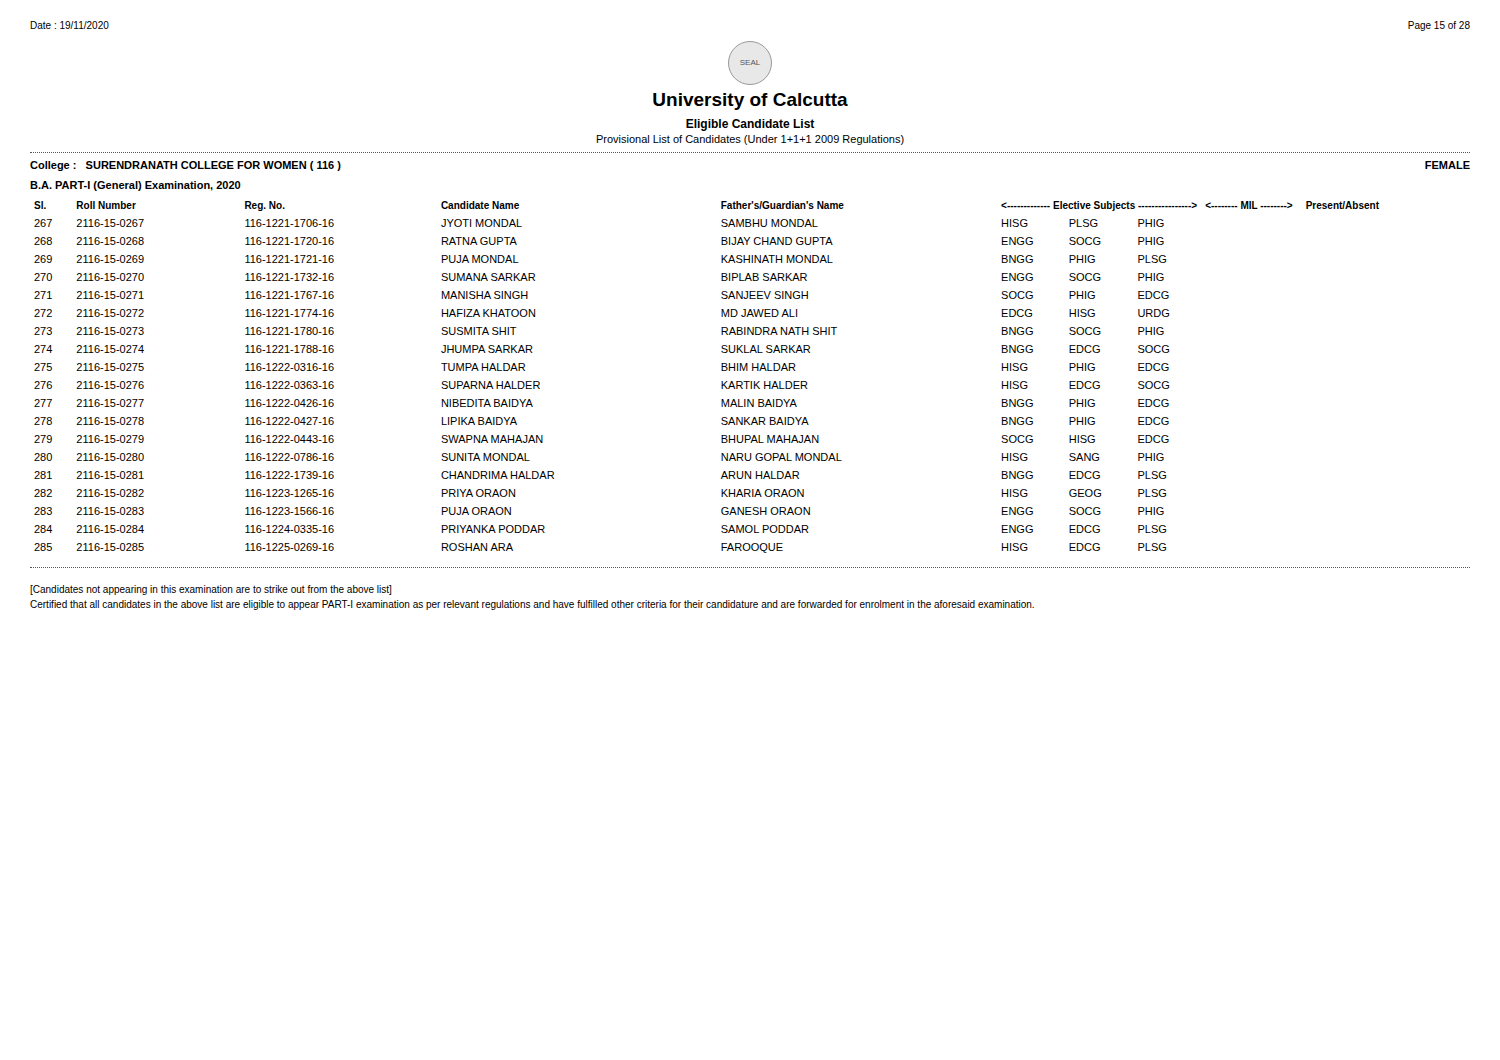Date : 19/11/2020
Page 15 of 28
SEAL
University of Calcutta
Eligible Candidate List
Provisional List of Candidates (Under 1+1+1 2009 Regulations)
College : SURENDRANATH COLLEGE FOR WOMEN ( 116 )
FEMALE
B.A. PART-I (General) Examination, 2020
| Sl. | Roll Number | Reg. No. | Candidate Name | Father's/Guardian's Name | <------------- Elective Subjects ----------------> | <-------- MIL --------> | Present/Absent |
| --- | --- | --- | --- | --- | --- | --- | --- |
| 267 | 2116-15-0267 | 116-1221-1706-16 | JYOTI MONDAL | SAMBHU MONDAL | HISG | PLSG | PHIG | | |
| 268 | 2116-15-0268 | 116-1221-1720-16 | RATNA GUPTA | BIJAY CHAND GUPTA | ENGG | SOCG | PHIG | | |
| 269 | 2116-15-0269 | 116-1221-1721-16 | PUJA MONDAL | KASHINATH MONDAL | BNGG | PHIG | PLSG | | |
| 270 | 2116-15-0270 | 116-1221-1732-16 | SUMANA SARKAR | BIPLAB SARKAR | ENGG | SOCG | PHIG | | |
| 271 | 2116-15-0271 | 116-1221-1767-16 | MANISHA SINGH | SANJEEV SINGH | SOCG | PHIG | EDCG | | |
| 272 | 2116-15-0272 | 116-1221-1774-16 | HAFIZA KHATOON | MD JAWED ALI | EDCG | HISG | URDG | | |
| 273 | 2116-15-0273 | 116-1221-1780-16 | SUSMITA SHIT | RABINDRA NATH SHIT | BNGG | SOCG | PHIG | | |
| 274 | 2116-15-0274 | 116-1221-1788-16 | JHUMPA SARKAR | SUKLAL SARKAR | BNGG | EDCG | SOCG | | |
| 275 | 2116-15-0275 | 116-1222-0316-16 | TUMPA HALDAR | BHIM HALDAR | HISG | PHIG | EDCG | | |
| 276 | 2116-15-0276 | 116-1222-0363-16 | SUPARNA HALDER | KARTIK HALDER | HISG | EDCG | SOCG | | |
| 277 | 2116-15-0277 | 116-1222-0426-16 | NIBEDITA BAIDYA | MALIN BAIDYA | BNGG | PHIG | EDCG | | |
| 278 | 2116-15-0278 | 116-1222-0427-16 | LIPIKA BAIDYA | SANKAR BAIDYA | BNGG | PHIG | EDCG | | |
| 279 | 2116-15-0279 | 116-1222-0443-16 | SWAPNA MAHAJAN | BHUPAL MAHAJAN | SOCG | HISG | EDCG | | |
| 280 | 2116-15-0280 | 116-1222-0786-16 | SUNITA MONDAL | NARU GOPAL MONDAL | HISG | SANG | PHIG | | |
| 281 | 2116-15-0281 | 116-1222-1739-16 | CHANDRIMA HALDAR | ARUN HALDAR | BNGG | EDCG | PLSG | | |
| 282 | 2116-15-0282 | 116-1223-1265-16 | PRIYA ORAON | KHARIA ORAON | HISG | GEOG | PLSG | | |
| 283 | 2116-15-0283 | 116-1223-1566-16 | PUJA ORAON | GANESH ORAON | ENGG | SOCG | PHIG | | |
| 284 | 2116-15-0284 | 116-1224-0335-16 | PRIYANKA PODDAR | SAMOL PODDAR | ENGG | EDCG | PLSG | | |
| 285 | 2116-15-0285 | 116-1225-0269-16 | ROSHAN ARA | FAROOQUE | HISG | EDCG | PLSG | | |
[Candidates not appearing in this examination are to strike out from the above list]
Certified that all candidates in the above list are eligible to appear PART-I examination as per relevant regulations and have fulfilled other criteria for their candidature and are forwarded for enrolment in the aforesaid examination.